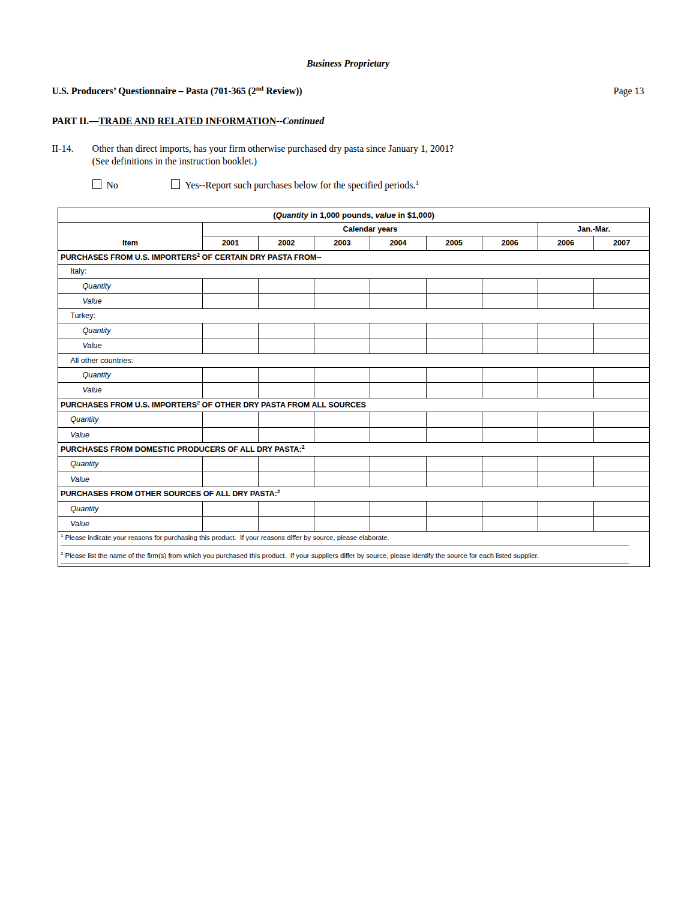Business Proprietary
U.S. Producers’ Questionnaire – Pasta (701-365 (2nd Review)) Page 13
PART II.—TRADE AND RELATED INFORMATION--Continued
II-14.
Other than direct imports, has your firm otherwise purchased dry pasta since January 1, 2001?
(See definitions in the instruction booklet.)
No Yes--Report such purchases below for the specified periods.1
| ( Quantity in 1,000 pounds, value in $1,000) |
| Item | Calendar years | Jan.-Mar. |
| 2001 | 2002 | 2003 | 2004 | 2005 | 2006 | 2006 | 2007 |
| PURCHASES FROM U.S. IMPORTERS 2 OF CERTAIN DRY PASTA FROM-- |
| Italy: |
| Quantity | | | | | | | | |
| Value | | | | | | | | |
| Turkey: |
| Quantity | | | | | | | | |
| Value | | | | | | | | |
| All other countries: |
| Quantity | | | | | | | | |
| Value | | | | | | | | |
| PURCHASES FROM U.S. IMPORTERS 2 OF OTHER DRY PASTA FROM ALL SOURCES |
| Quantity | | | | | | | | |
| Value | | | | | | | | |
| PURCHASES FROM DOMESTIC PRODUCERS OF ALL DRY PASTA: 2 |
| Quantity | | | | | | | | |
| Value | | | | | | | | |
| PURCHASES FROM OTHER SOURCES OF ALL DRY PASTA: 2 |
| Quantity | | | | | | | | |
| Value | | | | | | | | |
| 1 Please indicate your reasons for purchasing this product. If your reasons differ by source, please elaborate. 2 Please list the name of the firm(s) from which you purchased this product. If your suppliers differ by source, please identify the source for each listed supplier. |